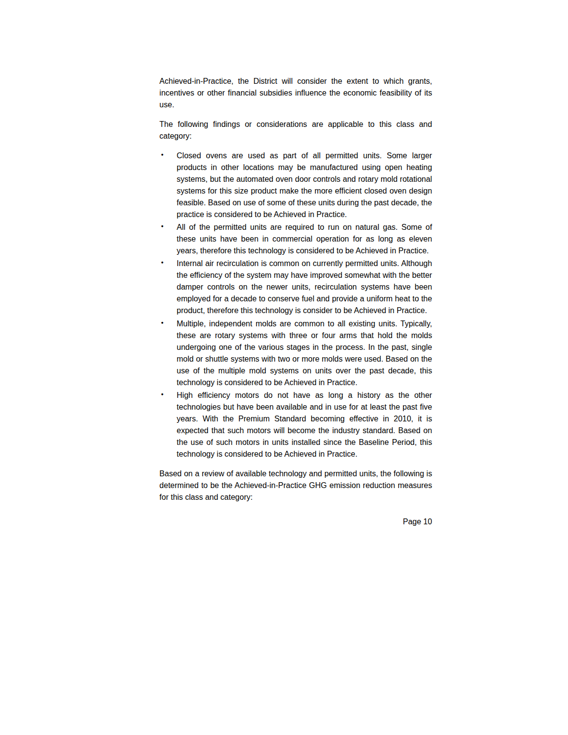Achieved-in-Practice, the District will consider the extent to which grants, incentives or other financial subsidies influence the economic feasibility of its use.
The following findings or considerations are applicable to this class and category:
Closed ovens are used as part of all permitted units. Some larger products in other locations may be manufactured using open heating systems, but the automated oven door controls and rotary mold rotational systems for this size product make the more efficient closed oven design feasible. Based on use of some of these units during the past decade, the practice is considered to be Achieved in Practice.
All of the permitted units are required to run on natural gas. Some of these units have been in commercial operation for as long as eleven years, therefore this technology is considered to be Achieved in Practice.
Internal air recirculation is common on currently permitted units. Although the efficiency of the system may have improved somewhat with the better damper controls on the newer units, recirculation systems have been employed for a decade to conserve fuel and provide a uniform heat to the product, therefore this technology is consider to be Achieved in Practice.
Multiple, independent molds are common to all existing units. Typically, these are rotary systems with three or four arms that hold the molds undergoing one of the various stages in the process. In the past, single mold or shuttle systems with two or more molds were used. Based on the use of the multiple mold systems on units over the past decade, this technology is considered to be Achieved in Practice.
High efficiency motors do not have as long a history as the other technologies but have been available and in use for at least the past five years. With the Premium Standard becoming effective in 2010, it is expected that such motors will become the industry standard. Based on the use of such motors in units installed since the Baseline Period, this technology is considered to be Achieved in Practice.
Based on a review of available technology and permitted units, the following is determined to be the Achieved-in-Practice GHG emission reduction measures for this class and category:
Page 10